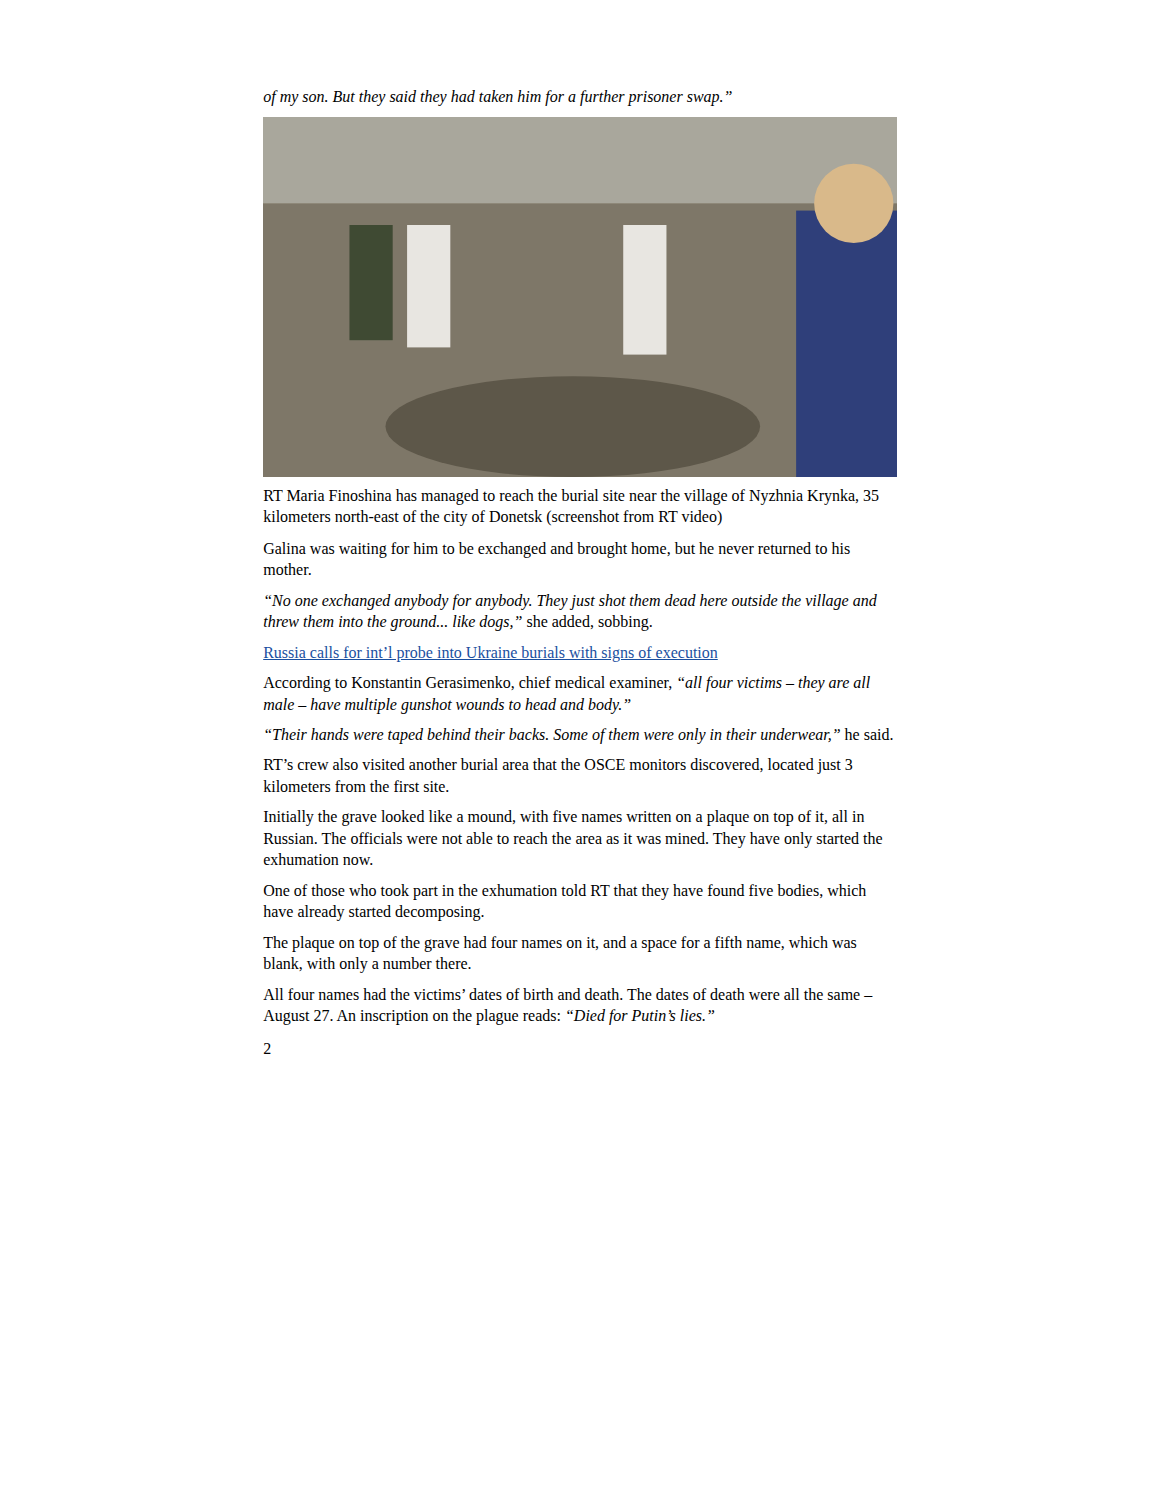of my son. But they said they had taken him for a further prisoner swap.”
RT Maria Finoshina has managed to reach the burial site near the village of Nyzhnia Krynka, 35 kilometers north-east of the city of Donetsk (screenshot from RT video)
Galina was waiting for him to be exchanged and brought home, but he never returned to his mother.
“No one exchanged anybody for anybody. They just shot them dead here outside the village and threw them into the ground... like dogs,” she added, sobbing.
Russia calls for int’l probe into Ukraine burials with signs of execution
According to Konstantin Gerasimenko, chief medical examiner, “all four victims – they are all male – have multiple gunshot wounds to head and body.”
“Their hands were taped behind their backs. Some of them were only in their underwear,” he said.
RT’s crew also visited another burial area that the OSCE monitors discovered, located just 3 kilometers from the first site.
Initially the grave looked like a mound, with five names written on a plaque on top of it, all in Russian. The officials were not able to reach the area as it was mined. They have only started the exhumation now.
One of those who took part in the exhumation told RT that they have found five bodies, which have already started decomposing.
The plaque on top of the grave had four names on it, and a space for a fifth name, which was blank, with only a number there.
All four names had the victims’ dates of birth and death. The dates of death were all the same – August 27. An inscription on the plague reads: “Died for Putin’s lies.”
2